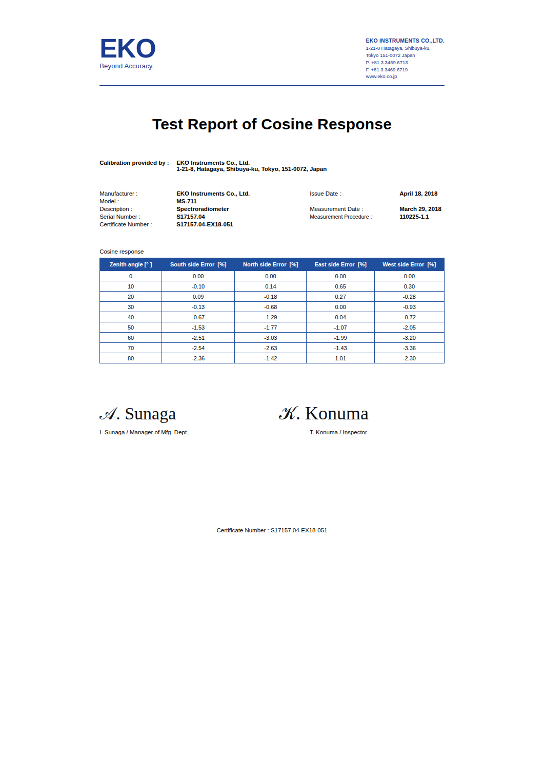EKO
Beyond Accuracy.
EKO INSTRUMENTS CO.,LTD.
1-21-8 Hatagaya, Shibuya-ku,
Tokyo 151-0072 Japan
P. +81.3.3469.6713
F. +81.3.3469.6719
www.eko.co.jp
Test Report of Cosine Response
Calibration provided by :
EKO Instruments Co., Ltd.
1-21-8, Hatagaya, Shibuya-ku, Tokyo, 151-0072, Japan
| Manufacturer : | EKO Instruments Co., Ltd. | Issue Date : | April 18, 2018 |
| Model : | MS-711 | | |
| Description : | Spectroradiometer | Measurement Date : | March 29, 2018 |
| Serial Number : | S17157.04 | Measurement Procedure : | 110225-1.1 |
| Certificate Number : | S17157.04-EX18-051 | | |
Cosine response
| Zenith angle [° ] | South side Error [%] | North side Error [%] | East side Error [%] | West side Error [%] |
| --- | --- | --- | --- | --- |
| 0 | 0.00 | 0.00 | 0.00 | 0.00 |
| 10 | -0.10 | 0.14 | 0.65 | 0.30 |
| 20 | 0.09 | -0.18 | 0.27 | -0.28 |
| 30 | -0.13 | -0.68 | 0.00 | -0.93 |
| 40 | -0.67 | -1.29 | 0.04 | -0.72 |
| 50 | -1.53 | -1.77 | -1.07 | -2.05 |
| 60 | -2.51 | -3.03 | -1.99 | -3.20 |
| 70 | -2.54 | -2.63 | -1.43 | -3.36 |
| 80 | -2.36 | -1.42 | 1.01 | -2.30 |
𝒜. Sunaga
I. Sunaga / Manager of Mfg. Dept.
𝒦. Konuma
T. Konuma / Inspector
Certificate Number : S17157.04-EX18-051